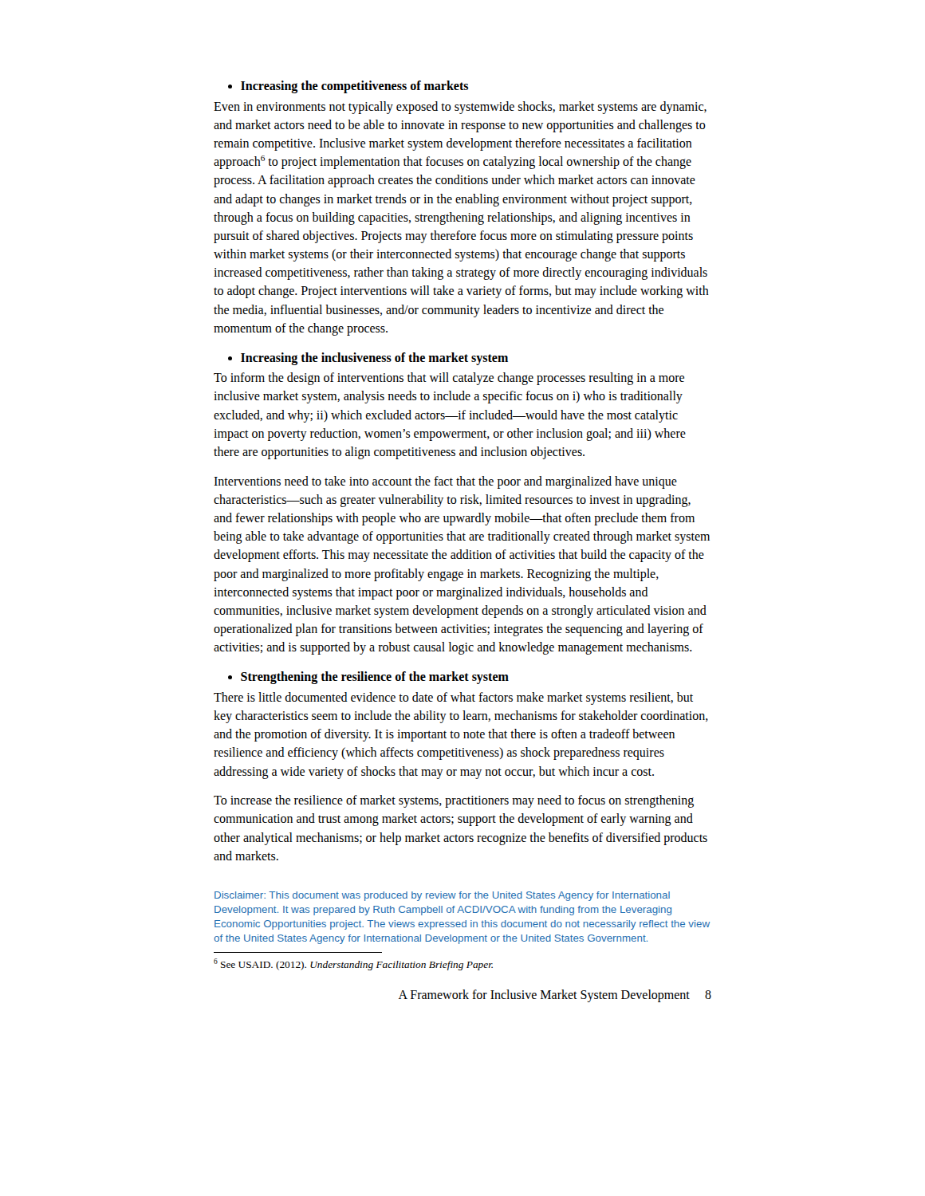Increasing the competitiveness of markets
Even in environments not typically exposed to systemwide shocks, market systems are dynamic, and market actors need to be able to innovate in response to new opportunities and challenges to remain competitive. Inclusive market system development therefore necessitates a facilitation approach6 to project implementation that focuses on catalyzing local ownership of the change process. A facilitation approach creates the conditions under which market actors can innovate and adapt to changes in market trends or in the enabling environment without project support, through a focus on building capacities, strengthening relationships, and aligning incentives in pursuit of shared objectives. Projects may therefore focus more on stimulating pressure points within market systems (or their interconnected systems) that encourage change that supports increased competitiveness, rather than taking a strategy of more directly encouraging individuals to adopt change. Project interventions will take a variety of forms, but may include working with the media, influential businesses, and/or community leaders to incentivize and direct the momentum of the change process.
Increasing the inclusiveness of the market system
To inform the design of interventions that will catalyze change processes resulting in a more inclusive market system, analysis needs to include a specific focus on i) who is traditionally excluded, and why; ii) which excluded actors—if included—would have the most catalytic impact on poverty reduction, women’s empowerment, or other inclusion goal; and iii) where there are opportunities to align competitiveness and inclusion objectives.
Interventions need to take into account the fact that the poor and marginalized have unique characteristics—such as greater vulnerability to risk, limited resources to invest in upgrading, and fewer relationships with people who are upwardly mobile—that often preclude them from being able to take advantage of opportunities that are traditionally created through market system development efforts. This may necessitate the addition of activities that build the capacity of the poor and marginalized to more profitably engage in markets. Recognizing the multiple, interconnected systems that impact poor or marginalized individuals, households and communities, inclusive market system development depends on a strongly articulated vision and operationalized plan for transitions between activities; integrates the sequencing and layering of activities; and is supported by a robust causal logic and knowledge management mechanisms.
Strengthening the resilience of the market system
There is little documented evidence to date of what factors make market systems resilient, but key characteristics seem to include the ability to learn, mechanisms for stakeholder coordination, and the promotion of diversity. It is important to note that there is often a tradeoff between resilience and efficiency (which affects competitiveness) as shock preparedness requires addressing a wide variety of shocks that may or may not occur, but which incur a cost.
To increase the resilience of market systems, practitioners may need to focus on strengthening communication and trust among market actors; support the development of early warning and other analytical mechanisms; or help market actors recognize the benefits of diversified products and markets.
Disclaimer: This document was produced by review for the United States Agency for International Development. It was prepared by Ruth Campbell of ACDI/VOCA with funding from the Leveraging Economic Opportunities project. The views expressed in this document do not necessarily reflect the view of the United States Agency for International Development or the United States Government.
6 See USAID. (2012). Understanding Facilitation Briefing Paper.
A Framework for Inclusive Market System Development8